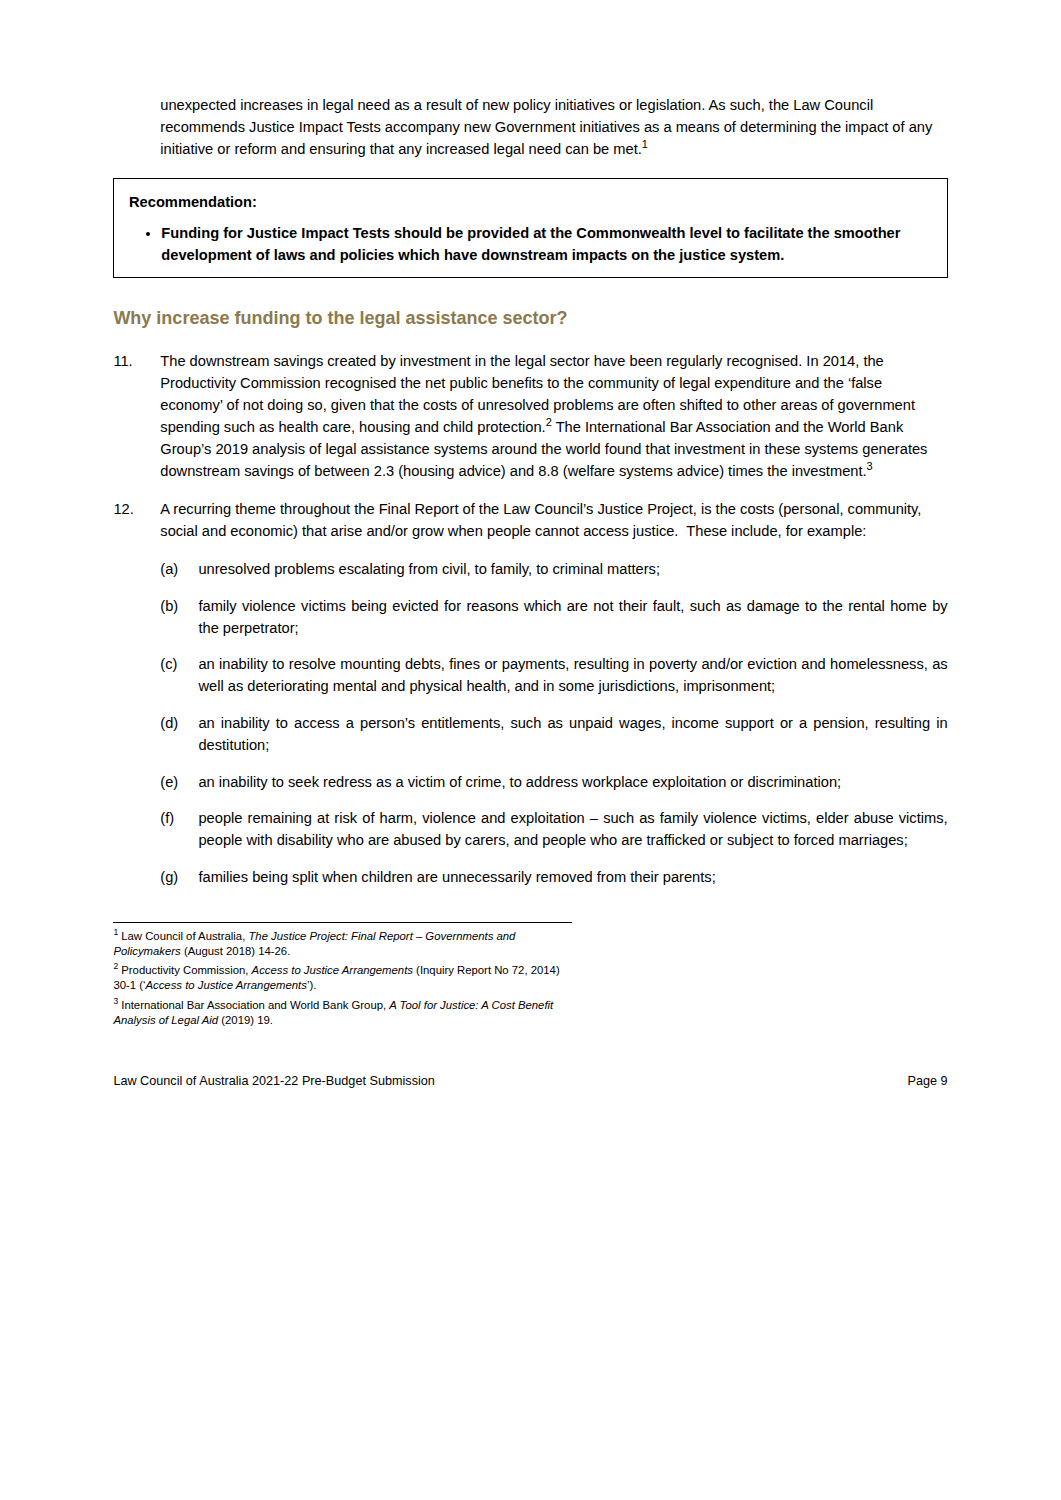unexpected increases in legal need as a result of new policy initiatives or legislation. As such, the Law Council recommends Justice Impact Tests accompany new Government initiatives as a means of determining the impact of any initiative or reform and ensuring that any increased legal need can be met.1
Recommendation:
Funding for Justice Impact Tests should be provided at the Commonwealth level to facilitate the smoother development of laws and policies which have downstream impacts on the justice system.
Why increase funding to the legal assistance sector?
11.
The downstream savings created by investment in the legal sector have been regularly recognised. In 2014, the Productivity Commission recognised the net public benefits to the community of legal expenditure and the ‘false economy’ of not doing so, given that the costs of unresolved problems are often shifted to other areas of government spending such as health care, housing and child protection.2 The International Bar Association and the World Bank Group’s 2019 analysis of legal assistance systems around the world found that investment in these systems generates downstream savings of between 2.3 (housing advice) and 8.8 (welfare systems advice) times the investment.3
12.
A recurring theme throughout the Final Report of the Law Council’s Justice Project, is the costs (personal, community, social and economic) that arise and/or grow when people cannot access justice. These include, for example:
(a)
unresolved problems escalating from civil, to family, to criminal matters;
(b)
family violence victims being evicted for reasons which are not their fault, such as damage to the rental home by the perpetrator;
(c)
an inability to resolve mounting debts, fines or payments, resulting in poverty and/or eviction and homelessness, as well as deteriorating mental and physical health, and in some jurisdictions, imprisonment;
(d)
an inability to access a person’s entitlements, such as unpaid wages, income support or a pension, resulting in destitution;
(e)
an inability to seek redress as a victim of crime, to address workplace exploitation or discrimination;
(f)
people remaining at risk of harm, violence and exploitation – such as family violence victims, elder abuse victims, people with disability who are abused by carers, and people who are trafficked or subject to forced marriages;
(g)
families being split when children are unnecessarily removed from their parents;
1 Law Council of Australia, The Justice Project: Final Report – Governments and Policymakers (August 2018) 14-26.
2 Productivity Commission, Access to Justice Arrangements (Inquiry Report No 72, 2014) 30-1 (‘Access to Justice Arrangements’).
3 International Bar Association and World Bank Group, A Tool for Justice: A Cost Benefit Analysis of Legal Aid (2019) 19.
Law Council of Australia 2021-22 Pre-Budget Submission Page 9